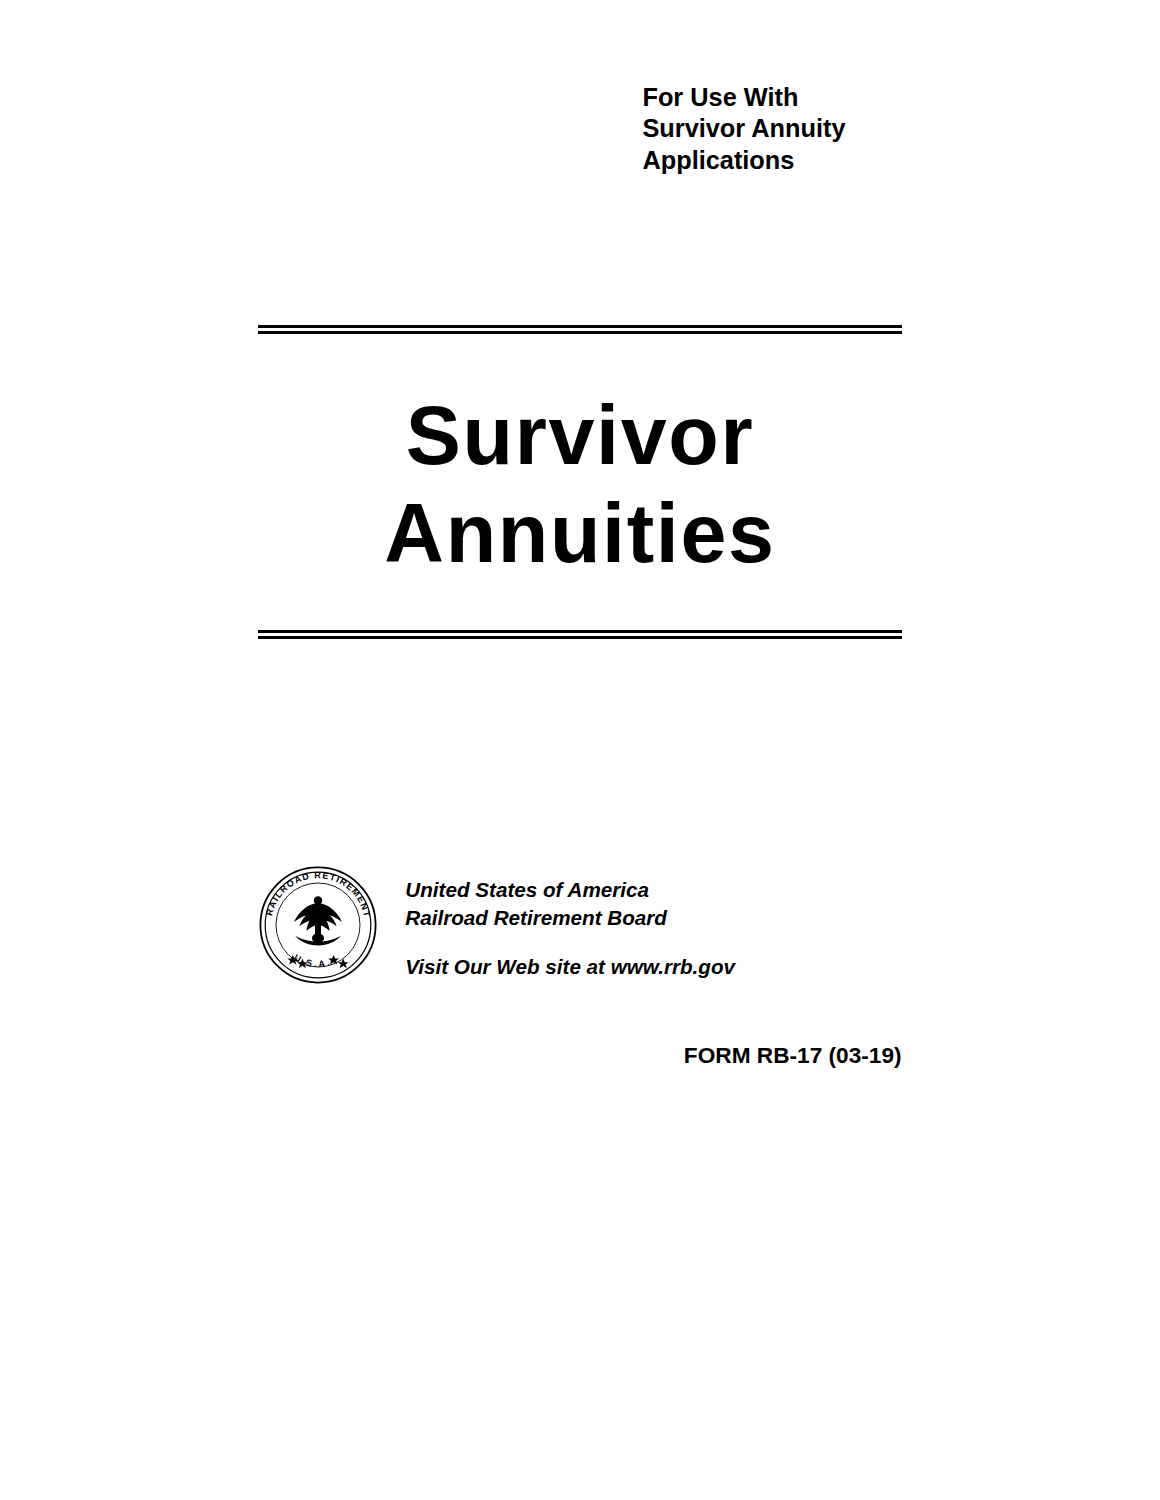For Use With
Survivor Annuity
Applications
Survivor Annuities
RAILROAD RETIREMENT BOARD U.S.A.
United States of America
Railroad Retirement Board Visit Our Web site at www.rrb.gov
FORM RB-17 (03-19)